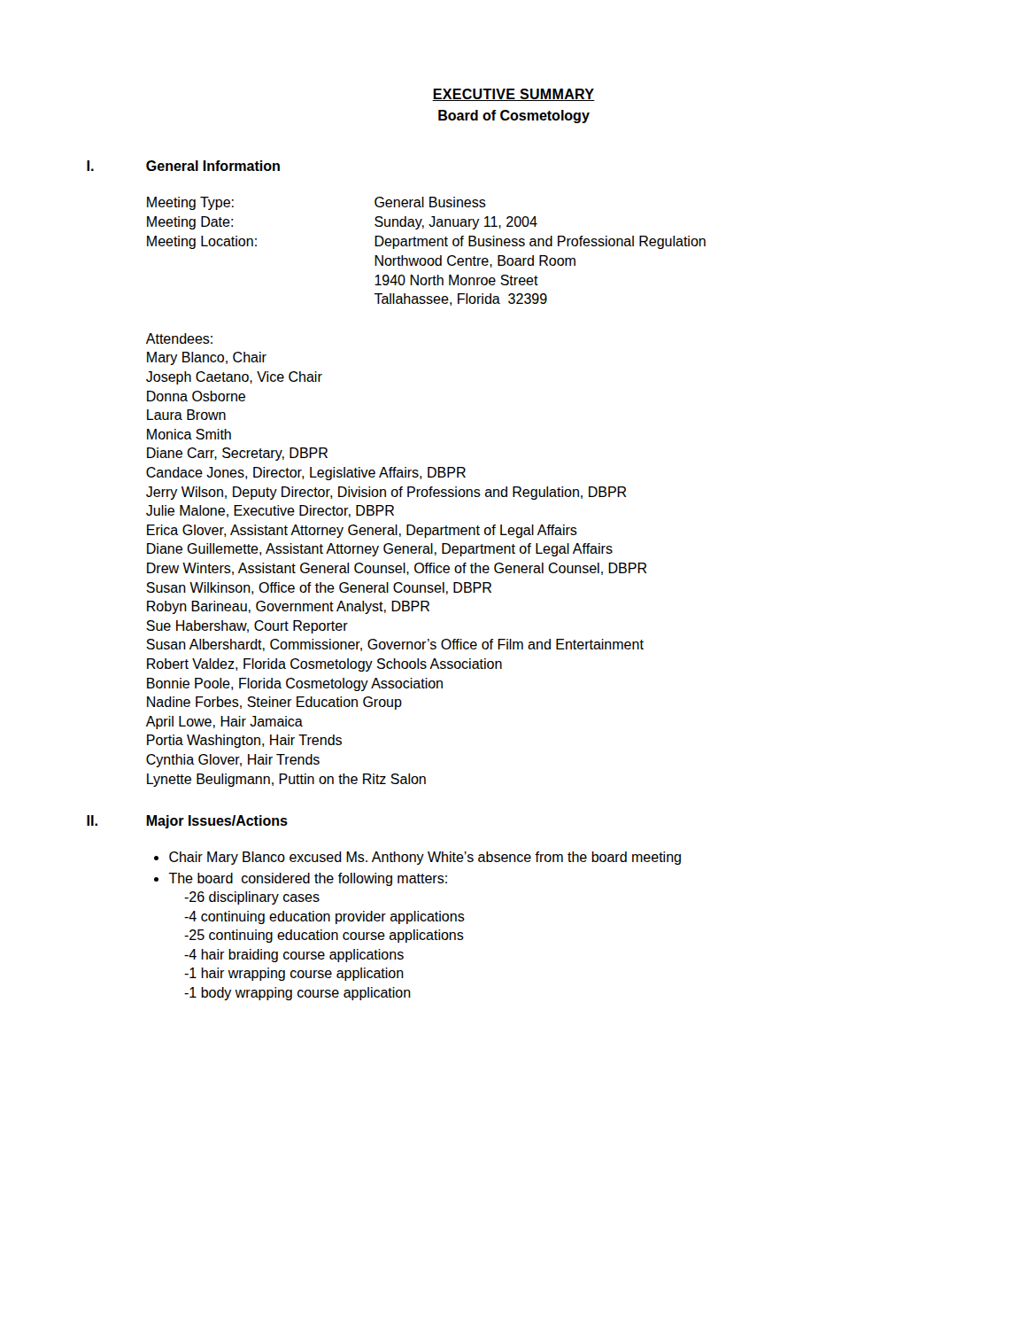EXECUTIVE SUMMARY
Board of Cosmetology
I. General Information
| Meeting Type: | General Business |
| Meeting Date: | Sunday, January 11, 2004 |
| Meeting Location: | Department of Business and Professional Regulation Northwood Centre, Board Room 1940 North Monroe Street Tallahassee, Florida 32399 |
Attendees:
Mary Blanco, Chair
Joseph Caetano, Vice Chair
Donna Osborne
Laura Brown
Monica Smith
Diane Carr, Secretary, DBPR
Candace Jones, Director, Legislative Affairs, DBPR
Jerry Wilson, Deputy Director, Division of Professions and Regulation, DBPR
Julie Malone, Executive Director, DBPR
Erica Glover, Assistant Attorney General, Department of Legal Affairs
Diane Guillemette, Assistant Attorney General, Department of Legal Affairs
Drew Winters, Assistant General Counsel, Office of the General Counsel, DBPR
Susan Wilkinson, Office of the General Counsel, DBPR
Robyn Barineau, Government Analyst, DBPR
Sue Habershaw, Court Reporter
Susan Albershardt, Commissioner, Governor’s Office of Film and Entertainment
Robert Valdez, Florida Cosmetology Schools Association
Bonnie Poole, Florida Cosmetology Association
Nadine Forbes, Steiner Education Group
April Lowe, Hair Jamaica
Portia Washington, Hair Trends
Cynthia Glover, Hair Trends
Lynette Beuligmann, Puttin on the Ritz Salon
II. Major Issues/Actions
Chair Mary Blanco excused Ms. Anthony White’s absence from the board meeting
The board considered the following matters:
-26 disciplinary cases
-4 continuing education provider applications
-25 continuing education course applications
-4 hair braiding course applications
-1 hair wrapping course application
-1 body wrapping course application